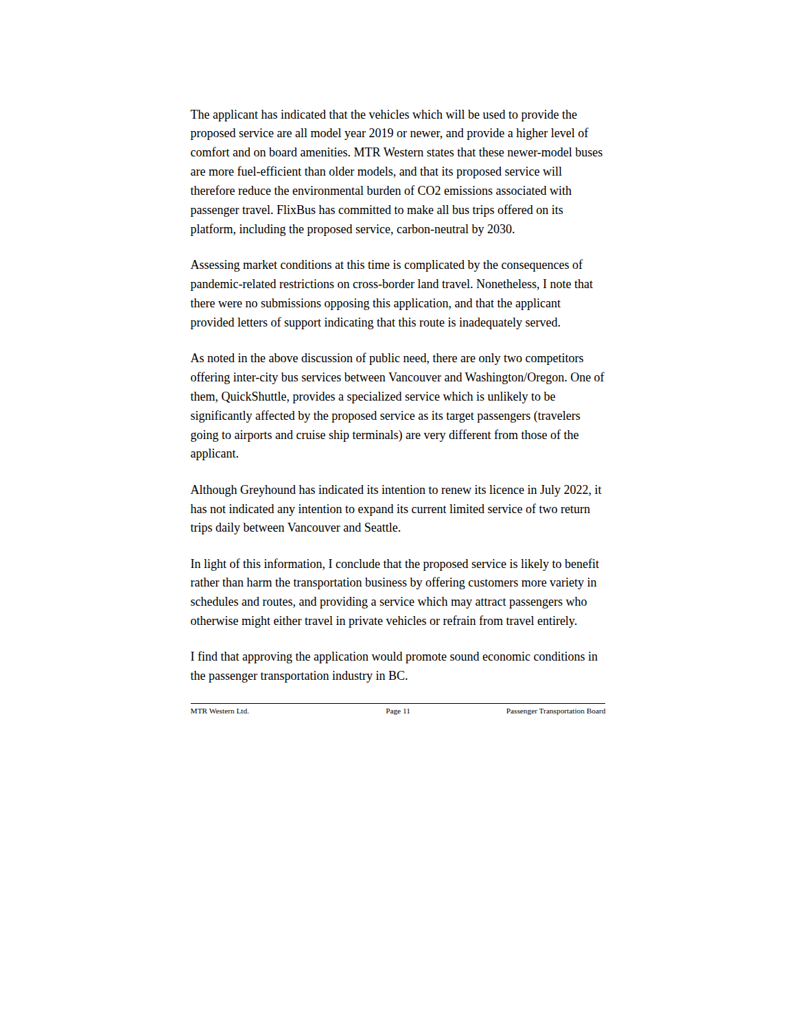The applicant has indicated that the vehicles which will be used to provide the proposed service are all model year 2019 or newer, and provide a higher level of comfort and on board amenities. MTR Western states that these newer-model buses are more fuel-efficient than older models, and that its proposed service will therefore reduce the environmental burden of CO2 emissions associated with passenger travel. FlixBus has committed to make all bus trips offered on its platform, including the proposed service, carbon-neutral by 2030.
Assessing market conditions at this time is complicated by the consequences of pandemic-related restrictions on cross-border land travel. Nonetheless, I note that there were no submissions opposing this application, and that the applicant provided letters of support indicating that this route is inadequately served.
As noted in the above discussion of public need, there are only two competitors offering inter-city bus services between Vancouver and Washington/Oregon. One of them, QuickShuttle, provides a specialized service which is unlikely to be significantly affected by the proposed service as its target passengers (travelers going to airports and cruise ship terminals) are very different from those of the applicant.
Although Greyhound has indicated its intention to renew its licence in July 2022, it has not indicated any intention to expand its current limited service of two return trips daily between Vancouver and Seattle.
In light of this information, I conclude that the proposed service is likely to benefit rather than harm the transportation business by offering customers more variety in schedules and routes, and providing a service which may attract passengers who otherwise might either travel in private vehicles or refrain from travel entirely.
I find that approving the application would promote sound economic conditions in the passenger transportation industry in BC.
MTR Western Ltd.
Page 11
Passenger Transportation Board